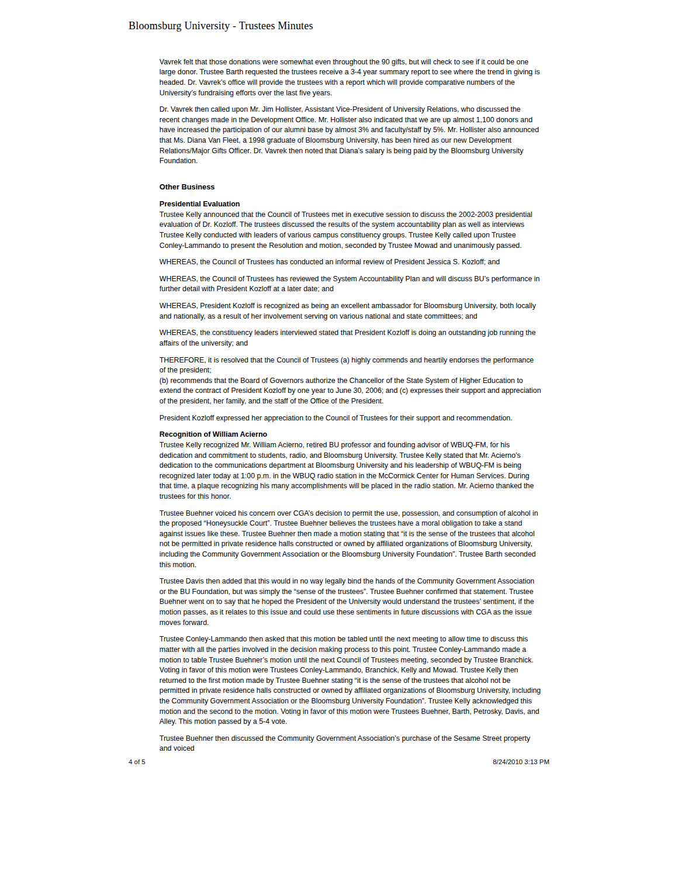Bloomsburg University - Trustees Minutes
Vavrek felt that those donations were somewhat even throughout the 90 gifts, but will check to see if it could be one large donor. Trustee Barth requested the trustees receive a 3-4 year summary report to see where the trend in giving is headed. Dr. Vavrek’s office will provide the trustees with a report which will provide comparative numbers of the University’s fundraising efforts over the last five years.
Dr. Vavrek then called upon Mr. Jim Hollister, Assistant Vice-President of University Relations, who discussed the recent changes made in the Development Office. Mr. Hollister also indicated that we are up almost 1,100 donors and have increased the participation of our alumni base by almost 3% and faculty/staff by 5%. Mr. Hollister also announced that Ms. Diana Van Fleet, a 1998 graduate of Bloomsburg University, has been hired as our new Development Relations/Major Gifts Officer. Dr. Vavrek then noted that Diana’s salary is being paid by the Bloomsburg University Foundation.
Other Business
Presidential Evaluation
Trustee Kelly announced that the Council of Trustees met in executive session to discuss the 2002-2003 presidential evaluation of Dr. Kozloff. The trustees discussed the results of the system accountability plan as well as interviews Trustee Kelly conducted with leaders of various campus constituency groups. Trustee Kelly called upon Trustee Conley-Lammando to present the Resolution and motion, seconded by Trustee Mowad and unanimously passed.
WHEREAS, the Council of Trustees has conducted an informal review of President Jessica S. Kozloff; and
WHEREAS, the Council of Trustees has reviewed the System Accountability Plan and will discuss BU’s performance in further detail with President Kozloff at a later date; and
WHEREAS, President Kozloff is recognized as being an excellent ambassador for Bloomsburg University, both locally and nationally, as a result of her involvement serving on various national and state committees; and
WHEREAS, the constituency leaders interviewed stated that President Kozloff is doing an outstanding job running the affairs of the university; and
THEREFORE, it is resolved that the Council of Trustees (a) highly commends and heartily endorses the performance of the president;
(b) recommends that the Board of Governors authorize the Chancellor of the State System of Higher Education to extend the contract of President Kozloff by one year to June 30, 2006; and (c) expresses their support and appreciation of the president, her family, and the staff of the Office of the President.
President Kozloff expressed her appreciation to the Council of Trustees for their support and recommendation.
Recognition of William Acierno
Trustee Kelly recognized Mr. William Acierno, retired BU professor and founding advisor of WBUQ-FM, for his dedication and commitment to students, radio, and Bloomsburg University. Trustee Kelly stated that Mr. Acierno’s dedication to the communications department at Bloomsburg University and his leadership of WBUQ-FM is being recognized later today at 1:00 p.m. in the WBUQ radio station in the McCormick Center for Human Services. During that time, a plaque recognizing his many accomplishments will be placed in the radio station. Mr. Acierno thanked the trustees for this honor.
Trustee Buehner voiced his concern over CGA’s decision to permit the use, possession, and consumption of alcohol in the proposed “Honeysuckle Court”. Trustee Buehner believes the trustees have a moral obligation to take a stand against issues like these. Trustee Buehner then made a motion stating that “it is the sense of the trustees that alcohol not be permitted in private residence halls constructed or owned by affiliated organizations of Bloomsburg University, including the Community Government Association or the Bloomsburg University Foundation”. Trustee Barth seconded this motion.
Trustee Davis then added that this would in no way legally bind the hands of the Community Government Association or the BU Foundation, but was simply the “sense of the trustees”. Trustee Buehner confirmed that statement. Trustee Buehner went on to say that he hoped the President of the University would understand the trustees’ sentiment, if the motion passes, as it relates to this issue and could use these sentiments in future discussions with CGA as the issue moves forward.
Trustee Conley-Lammando then asked that this motion be tabled until the next meeting to allow time to discuss this matter with all the parties involved in the decision making process to this point. Trustee Conley-Lammando made a motion to table Trustee Buehner’s motion until the next Council of Trustees meeting, seconded by Trustee Branchick. Voting in favor of this motion were Trustees Conley-Lammando, Branchick, Kelly and Mowad. Trustee Kelly then returned to the first motion made by Trustee Buehner stating “it is the sense of the trustees that alcohol not be permitted in private residence halls constructed or owned by affiliated organizations of Bloomsburg University, including the Community Government Association or the Bloomsburg University Foundation”. Trustee Kelly acknowledged this motion and the second to the motion. Voting in favor of this motion were Trustees Buehner, Barth, Petrosky, Davis, and Alley. This motion passed by a 5-4 vote.
Trustee Buehner then discussed the Community Government Association’s purchase of the Sesame Street property and voiced
4 of 5 8/24/2010 3:13 PM